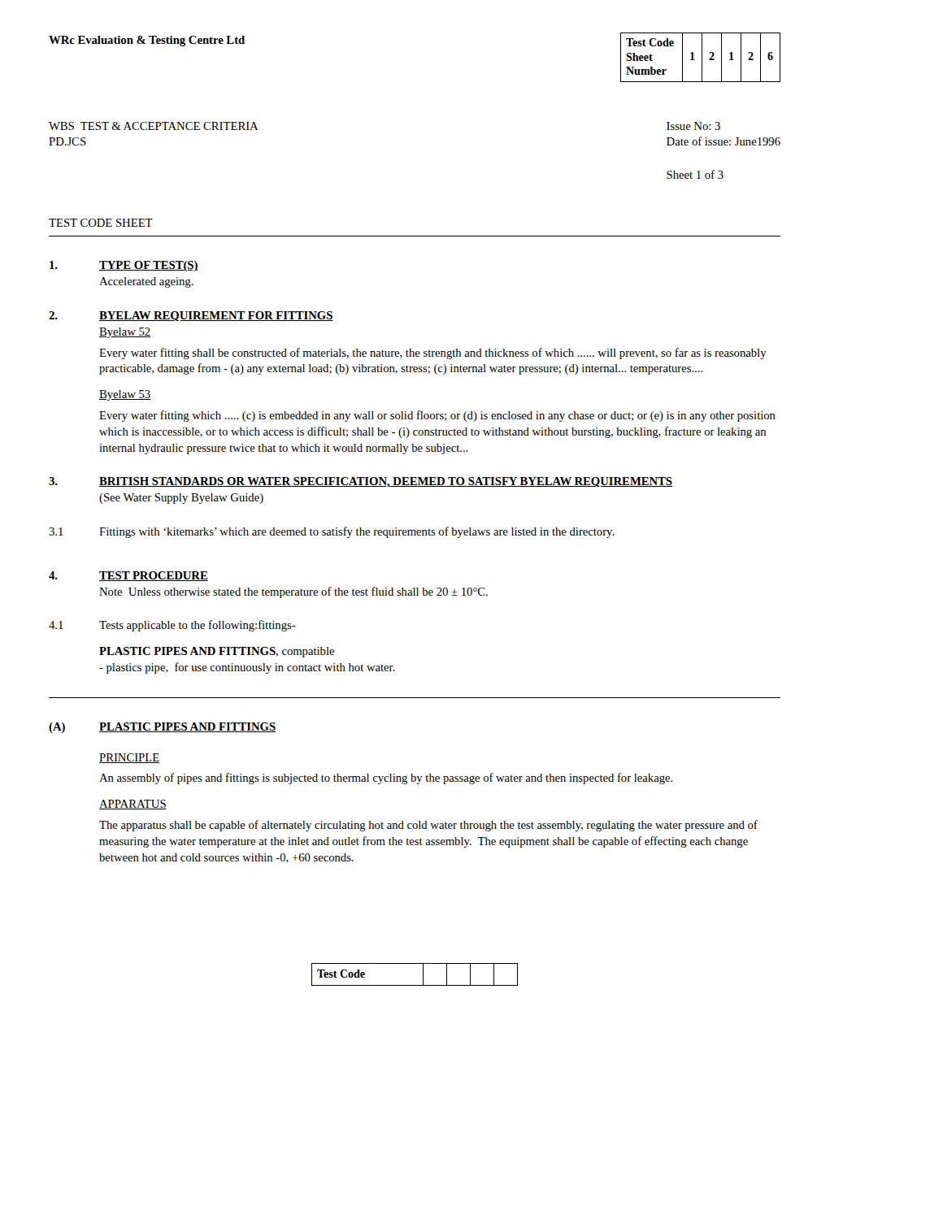WRc Evaluation & Testing Centre Ltd
| Test Code Sheet Number | 1 | 2 | 1 | 2 | 6 |
WBS TEST & ACCEPTANCE CRITERIA
PD.JCS
Issue No: 3
Date of issue: June1996
Sheet 1 of 3
TEST CODE SHEET
1.
TYPE OF TEST(S)
Accelerated ageing.
2.
BYELAW REQUIREMENT FOR FITTINGS
Byelaw 52
Every water fitting shall be constructed of materials, the nature, the strength and thickness of which ...... will prevent, so far as is reasonably practicable, damage from - (a) any external load; (b) vibration, stress; (c) internal water pressure; (d) internal... temperatures....
Byelaw 53
Every water fitting which ..... (c) is embedded in any wall or solid floors; or (d) is enclosed in any chase or duct; or (e) is in any other position which is inaccessible, or to which access is difficult; shall be - (i) constructed to withstand without bursting, buckling, fracture or leaking an internal hydraulic pressure twice that to which it would normally be subject...
3.
BRITISH STANDARDS OR WATER SPECIFICATION, DEEMED TO SATISFY BYELAW REQUIREMENTS
(See Water Supply Byelaw Guide)
3.1
Fittings with ‘kitemarks’ which are deemed to satisfy the requirements of byelaws are listed in the directory.
4.
TEST PROCEDURE
Note Unless otherwise stated the temperature of the test fluid shall be 20 ± 10°C.
4.1
Tests applicable to the following:fittings-
PLASTIC PIPES AND FITTINGS, compatible
- plastics pipe, for use continuously in contact with hot water.
(A)
PLASTIC PIPES AND FITTINGS
PRINCIPLE
An assembly of pipes and fittings is subjected to thermal cycling by the passage of water and then inspected for leakage.
APPARATUS
The apparatus shall be capable of alternately circulating hot and cold water through the test assembly, regulating the water pressure and of measuring the water temperature at the inlet and outlet from the test assembly. The equipment shall be capable of effecting each change between hot and cold sources within -0, +60 seconds.
| Test Code | | | | |